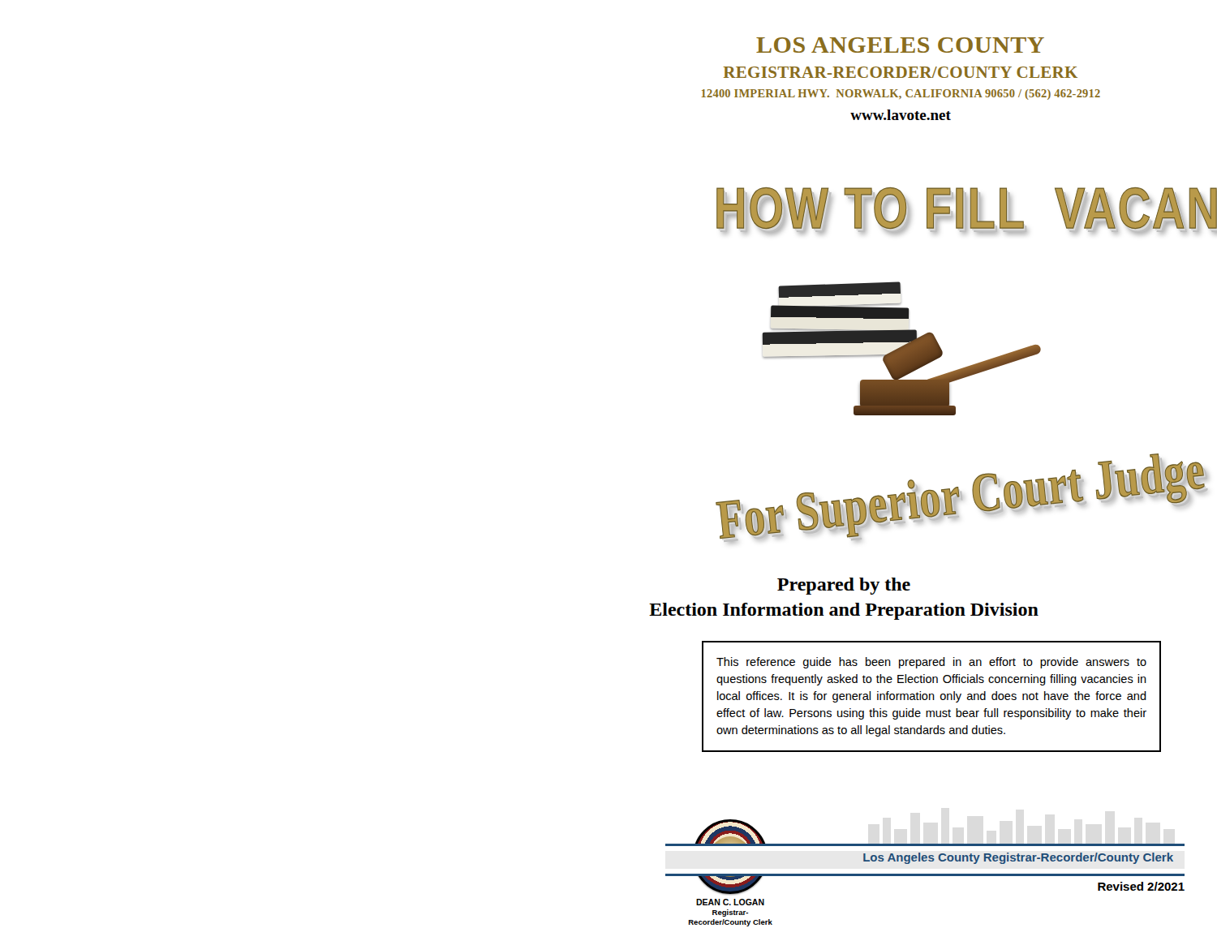LOS ANGELES COUNTY
REGISTRAR-RECORDER/COUNTY CLERK
12400 IMPERIAL HWY. NORWALK, CALIFORNIA 90650 / (562) 462-2912
www.lavote.net
HOW TO FILL VACANCIES
For Superior Court Judge
Prepared by the
Election Information and Preparation Division
This reference guide has been prepared in an effort to provide answers to questions frequently asked to the Election Officials concerning filling vacancies in local offices. It is for general information only and does not have the force and effect of law. Persons using this guide must bear full responsibility to make their own determinations as to all legal standards and duties.
DEAN C. LOGAN
Registrar-Recorder/County Clerk
Los Angeles County Registrar-Recorder/County Clerk
Revised 2/2021